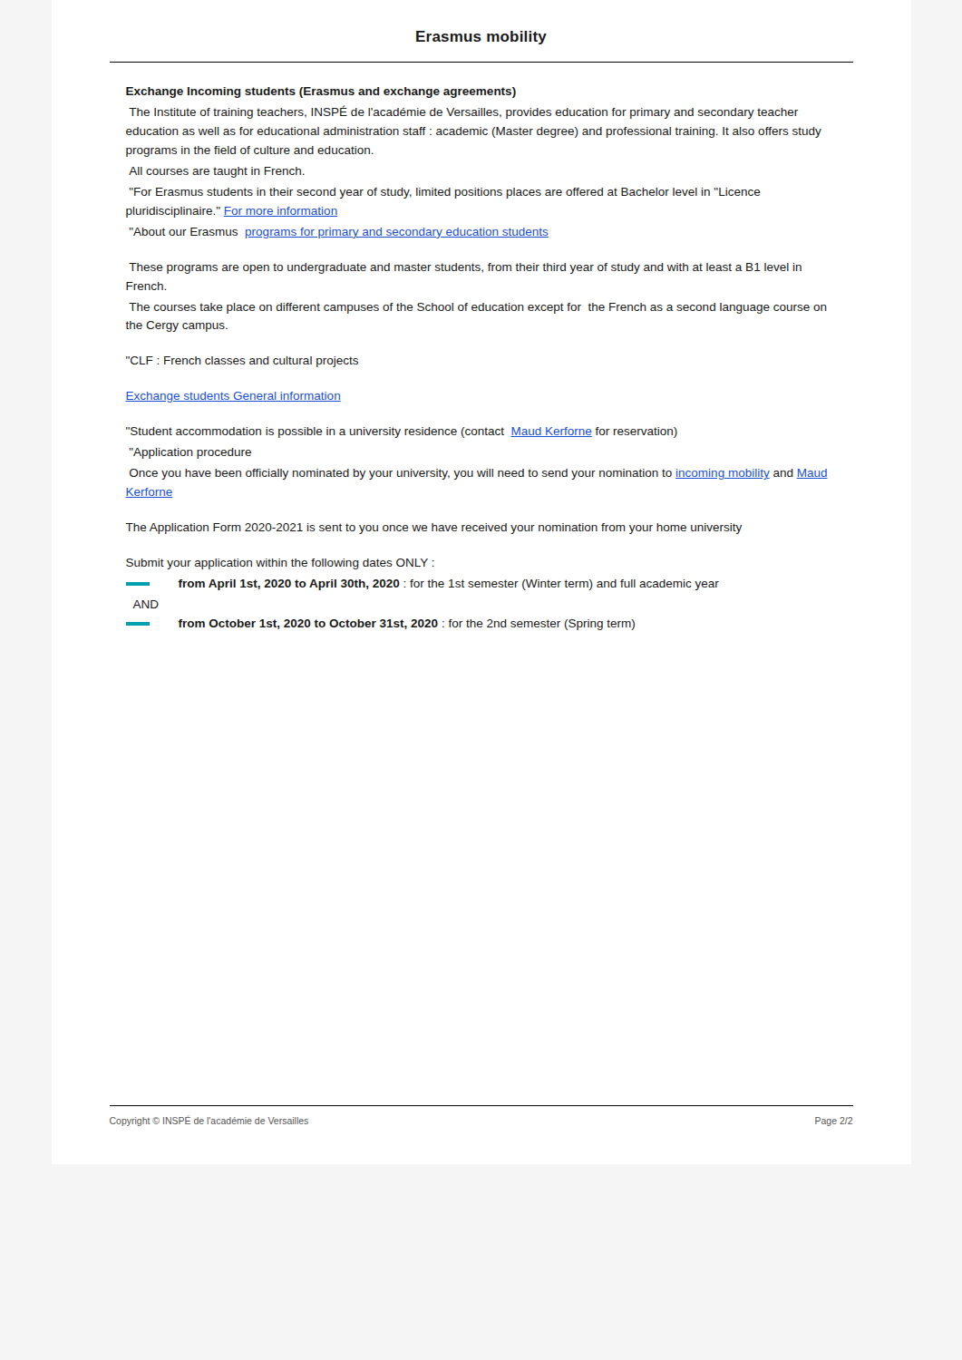Erasmus mobility
Exchange Incoming students (Erasmus and exchange agreements)
The Institute of training teachers, INSPÉ de l'académie de Versailles, provides education for primary and secondary teacher education as well as for educational administration staff : academic (Master degree) and professional training. It also offers study programs in the field of culture and education.
All courses are taught in French.
"For Erasmus students in their second year of study, limited positions places are offered at Bachelor level in "Licence pluridisciplinaire." For more information
"About our Erasmus programs for primary and secondary education students
These programs are open to undergraduate and master students, from their third year of study and with at least a B1 level in French.
The courses take place on different campuses of the School of education except for the French as a second language course on the Cergy campus.
"CLF : French classes and cultural projects
Exchange students General information
"Student accommodation is possible in a university residence (contact Maud Kerforne for reservation)
"Application procedure
Once you have been officially nominated by your university, you will need to send your nomination to incoming mobility and Maud Kerforne
The Application Form 2020-2021 is sent to you once we have received your nomination from your home university
Submit your application within the following dates ONLY :
from April 1st, 2020 to April 30th, 2020 : for the 1st semester (Winter term) and full academic year
AND
from October 1st, 2020 to October 31st, 2020 : for the 2nd semester (Spring term)
Copyright © INSPÉ de l'académie de Versailles Page 2/2